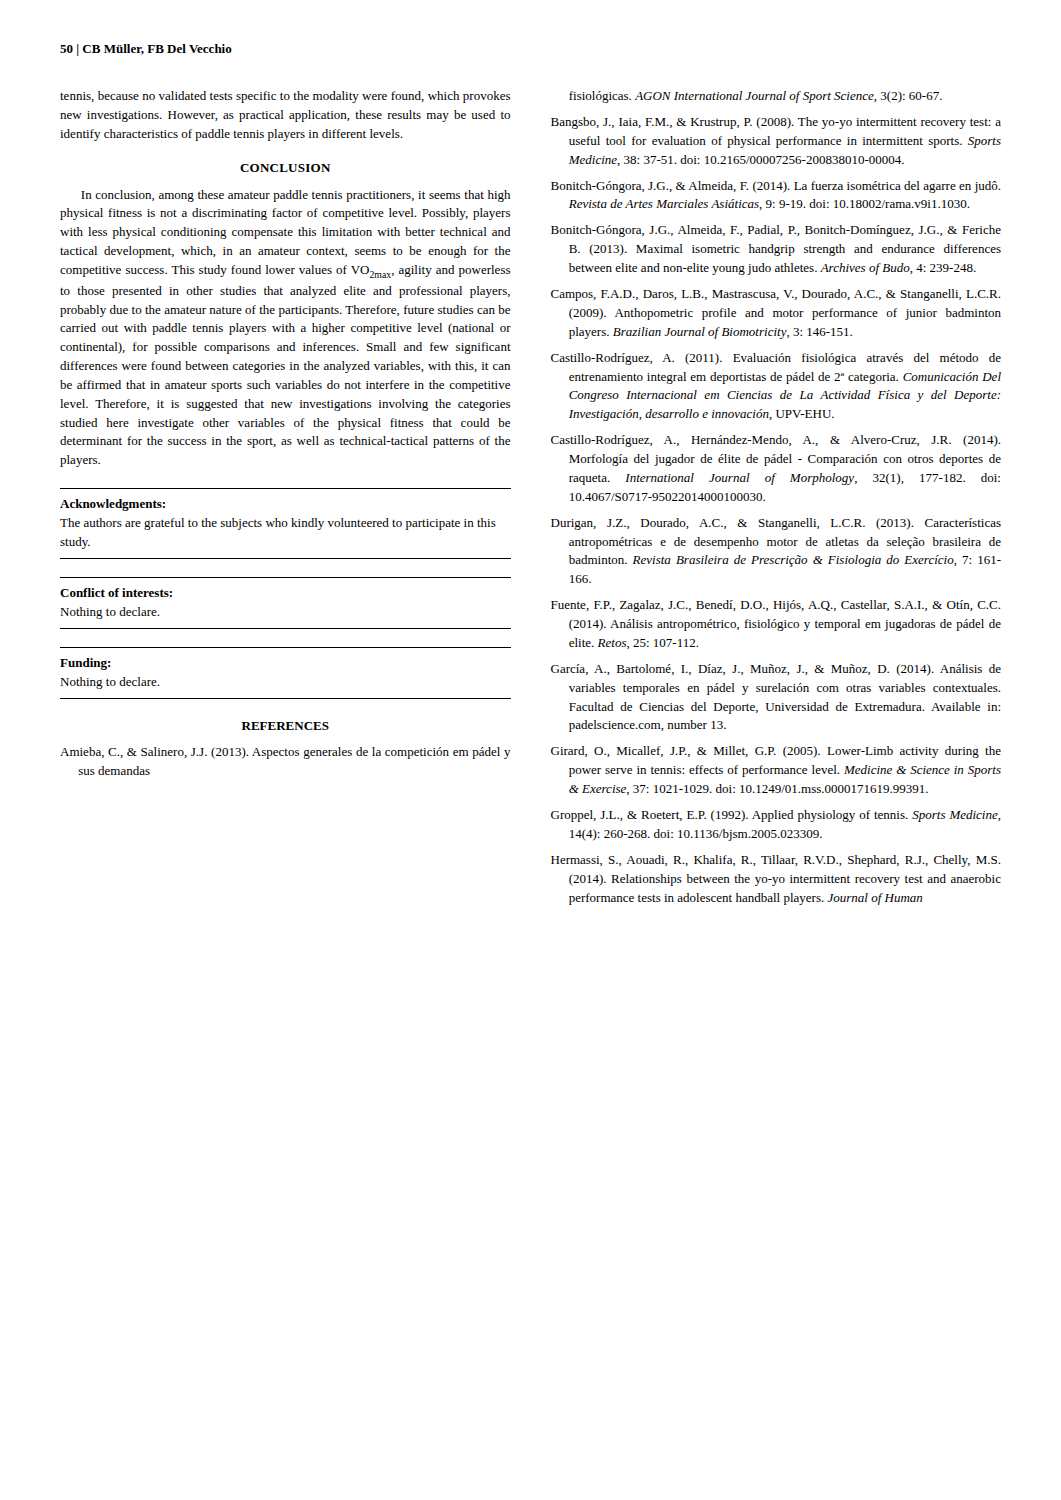50 | CB Müller, FB Del Vecchio
tennis, because no validated tests specific to the modality were found, which provokes new investigations. However, as practical application, these results may be used to identify characteristics of paddle tennis players in different levels.
Conclusion
In conclusion, among these amateur paddle tennis practitioners, it seems that high physical fitness is not a discriminating factor of competitive level. Possibly, players with less physical conditioning compensate this limitation with better technical and tactical development, which, in an amateur context, seems to be enough for the competitive success. This study found lower values of VO2max, agility and powerless to those presented in other studies that analyzed elite and professional players, probably due to the amateur nature of the participants. Therefore, future studies can be carried out with paddle tennis players with a higher competitive level (national or continental), for possible comparisons and inferences. Small and few significant differences were found between categories in the analyzed variables, with this, it can be affirmed that in amateur sports such variables do not interfere in the competitive level. Therefore, it is suggested that new investigations involving the categories studied here investigate other variables of the physical fitness that could be determinant for the success in the sport, as well as technical-tactical patterns of the players.
Acknowledgments:
The authors are grateful to the subjects who kindly volunteered to participate in this study.
Conflict of interests:
Nothing to declare.
Funding:
Nothing to declare.
References
Amieba, C., & Salinero, J.J. (2013). Aspectos generales de la competición em pádel y sus demandas
fisiológicas. AGON International Journal of Sport Science, 3(2): 60-67.
Bangsbo, J., Iaia, F.M., & Krustrup, P. (2008). The yo-yo intermittent recovery test: a useful tool for evaluation of physical performance in intermittent sports. Sports Medicine, 38: 37-51. doi: 10.2165/00007256-200838010-00004.
Bonitch-Góngora, J.G., & Almeida, F. (2014). La fuerza isométrica del agarre en judô. Revista de Artes Marciales Asiáticas, 9: 9-19. doi: 10.18002/rama.v9i1.1030.
Bonitch-Góngora, J.G., Almeida, F., Padial, P., Bonitch-Domínguez, J.G., & Feriche B. (2013). Maximal isometric handgrip strength and endurance differences between elite and non-elite young judo athletes. Archives of Budo, 4: 239-248.
Campos, F.A.D., Daros, L.B., Mastrascusa, V., Dourado, A.C., & Stanganelli, L.C.R. (2009). Anthopometric profile and motor performance of junior badminton players. Brazilian Journal of Biomotricity, 3: 146-151.
Castillo-Rodríguez, A. (2011). Evaluación fisiológica através del método de entrenamiento integral em deportistas de pádel de 2ª categoria. Comunicación Del Congreso Internacional em Ciencias de La Actividad Física y del Deporte: Investigación, desarrollo e innovación, UPV-EHU.
Castillo-Rodríguez, A., Hernández-Mendo, A., & Alvero-Cruz, J.R. (2014). Morfología del jugador de élite de pádel - Comparación con otros deportes de raqueta. International Journal of Morphology, 32(1), 177-182. doi: 10.4067/S0717-95022014000100030.
Durigan, J.Z., Dourado, A.C., & Stanganelli, L.C.R. (2013). Características antropométricas e de desempenho motor de atletas da seleção brasileira de badminton. Revista Brasileira de Prescrição & Fisiologia do Exercício, 7: 161-166.
Fuente, F.P., Zagalaz, J.C., Benedí, D.O., Hijós, A.Q., Castellar, S.A.I., & Otín, C.C. (2014). Análisis antropométrico, fisiológico y temporal em jugadoras de pádel de elite. Retos, 25: 107-112.
García, A., Bartolomé, I., Díaz, J., Muñoz, J., & Muñoz, D. (2014). Análisis de variables temporales en pádel y surelación com otras variables contextuales. Facultad de Ciencias del Deporte, Universidad de Extremadura. Available in: padelscience.com, number 13.
Girard, O., Micallef, J.P., & Millet, G.P. (2005). Lower-Limb activity during the power serve in tennis: effects of performance level. Medicine & Science in Sports & Exercise, 37: 1021-1029. doi: 10.1249/01.mss.0000171619.99391.
Groppel, J.L., & Roetert, E.P. (1992). Applied physiology of tennis. Sports Medicine, 14(4): 260-268. doi: 10.1136/bjsm.2005.023309.
Hermassi, S., Aouadi, R., Khalifa, R., Tillaar, R.V.D., Shephard, R.J., Chelly, M.S. (2014). Relationships between the yo-yo intermittent recovery test and anaerobic performance tests in adolescent handball players. Journal of Human